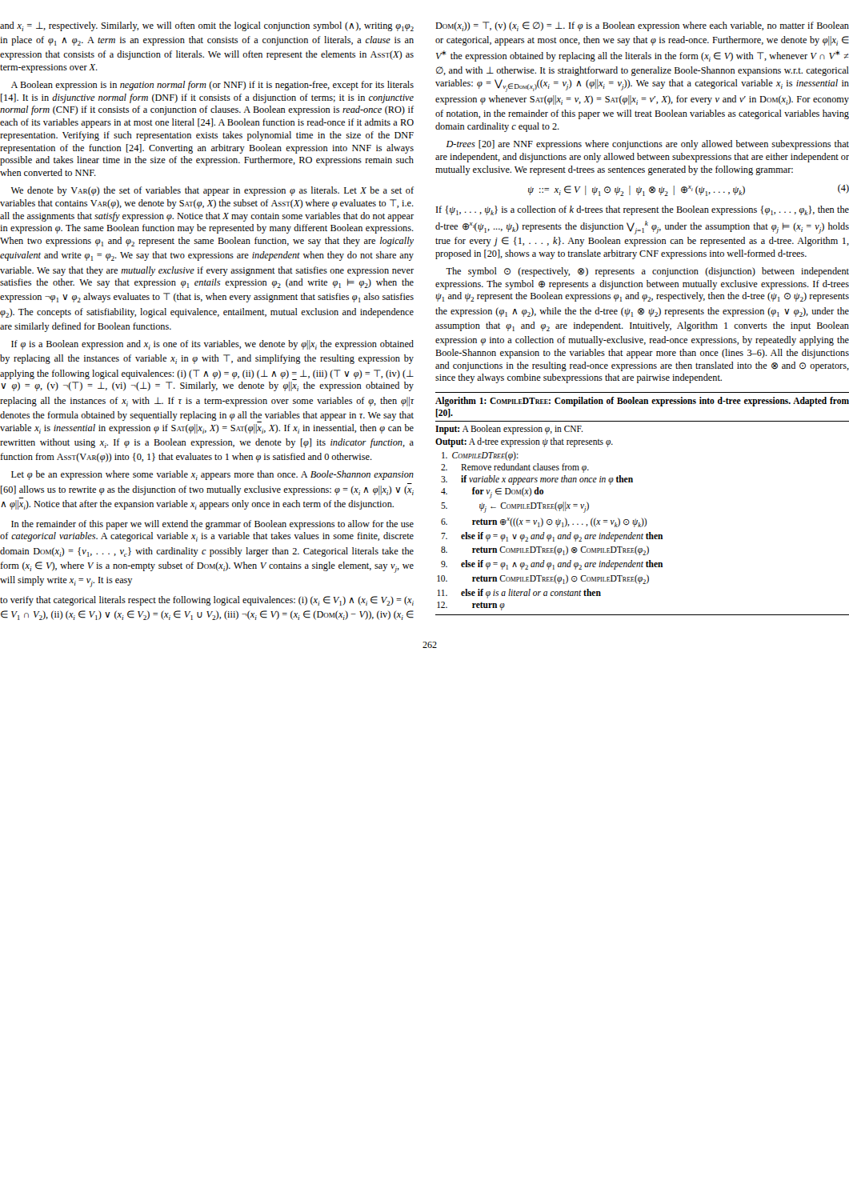and xi = ⊥, respectively. Similarly, we will often omit the logical conjunction symbol (∧), writing φ1φ2 in place of φ1 ∧ φ2. A term is an expression that consists of a conjunction of literals, a clause is an expression that consists of a disjunction of literals. We will often represent the elements in Asst(X) as term-expressions over X.
A Boolean expression is in negation normal form (or NNF) if it is negation-free, except for its literals [14]. It is in disjunctive normal form (DNF) if it consists of a disjunction of terms; it is in conjunctive normal form (CNF) if it consists of a conjunction of clauses. A Boolean expression is read-once (RO) if each of its variables appears in at most one literal [24]. A Boolean function is read-once if it admits a RO representation. Verifying if such representation exists takes polynomial time in the size of the DNF representation of the function [24]. Converting an arbitrary Boolean expression into NNF is always possible and takes linear time in the size of the expression. Furthermore, RO expressions remain such when converted to NNF.
We denote by Var(φ) the set of variables that appear in expression φ as literals. Let X be a set of variables that contains Var(φ), we denote by Sat(φ, X) the subset of Asst(X) where φ evaluates to ⊤, i.e. all the assignments that satisfy expression φ. Notice that X may contain some variables that do not appear in expression φ. The same Boolean function may be represented by many different Boolean expressions. When two expressions φ1 and φ2 represent the same Boolean function, we say that they are logically equivalent and write φ1 = φ2. We say that two expressions are independent when they do not share any variable. We say that they are mutually exclusive if every assignment that satisfies one expression never satisfies the other. We say that expression φ1 entails expression φ2 (and write φ1 ⊨ φ2) when the expression ¬φ1 ∨ φ2 always evaluates to ⊤ (that is, when every assignment that satisfies φ1 also satisfies φ2). The concepts of satisfiability, logical equivalence, entailment, mutual exclusion and independence are similarly defined for Boolean functions.
If φ is a Boolean expression and xi is one of its variables, we denote by φ||xi the expression obtained by replacing all the instances of variable xi in φ with ⊤, and simplifying the resulting expression by applying the following logical equivalences: (i) (⊤ ∧ φ) = φ, (ii) (⊥ ∧ φ) = ⊥, (iii) (⊤ ∨ φ) = ⊤, (iv) (⊥ ∨ φ) = φ, (v) ¬(⊤) = ⊥, (vi) ¬(⊥) = ⊤. Similarly, we denote by φ||xi the expression obtained by replacing all the instances of xi with ⊥. If τ is a term-expression over some variables of φ, then φ||τ denotes the formula obtained by sequentially replacing in φ all the variables that appear in τ. We say that variable xi is inessential in expression φ if Sat(φ||xi, X) = Sat(φ||xi, X). If xi in inessential, then φ can be rewritten without using xi. If φ is a Boolean expression, we denote by [φ] its indicator function, a function from Asst(Var(φ)) into {0, 1} that evaluates to 1 when φ is satisfied and 0 otherwise.
Let φ be an expression where some variable xi appears more than once. A Boole-Shannon expansion [60] allows us to rewrite φ as the disjunction of two mutually exclusive expressions: φ = (xi ∧ φ||xi) ∨ (xi ∧ φ||xi). Notice that after the expansion variable xi appears only once in each term of the disjunction.
In the remainder of this paper we will extend the grammar of Boolean expressions to allow for the use of categorical variables. A categorical variable xi is a variable that takes values in some finite, discrete domain Dom(xi) = {v1, . . . , vc} with cardinality c possibly larger than 2. Categorical literals take the form (xi ∈ V), where V is a non-empty subset of Dom(xi). When V contains a single element, say vj, we will simply write xi = vj. It is easy
to verify that categorical literals respect the following logical equivalences: (i) (xi ∈ V1) ∧ (xi ∈ V2) = (xi ∈ V1 ∩ V2), (ii) (xi ∈ V1) ∨ (xi ∈ V2) = (xi ∈ V1 ∪ V2), (iii) ¬(xi ∈ V) = (xi ∈ (Dom(xi) − V)), (iv) (xi ∈ Dom(xi)) = ⊤, (v) (xi ∈ ∅) = ⊥. If φ is a Boolean expression where each variable, no matter if Boolean or categorical, appears at most once, then we say that φ is read-once. Furthermore, we denote by φ||xi ∈ V∗ the expression obtained by replacing all the literals in the form (xi ∈ V) with ⊤, whenever V ∩ V∗ ≠ ∅, and with ⊥ otherwise. It is straightforward to generalize Boole-Shannon expansions w.r.t. categorical variables: φ = ⋁vj∈Dom(xi)((xi = vj) ∧ (φ||xi = vj)). We say that a categorical variable xi is inessential in expression φ whenever Sat(φ||xi = v, X) = Sat(φ||xi = v′, X), for every v and v′ in Dom(xi). For economy of notation, in the remainder of this paper we will treat Boolean variables as categorical variables having domain cardinality c equal to 2.
D-trees [20] are NNF expressions where conjunctions are only allowed between subexpressions that are independent, and disjunctions are only allowed between subexpressions that are either independent or mutually exclusive. We represent d-trees as sentences generated by the following grammar:
ψ ::= xi ∈ V | ψ1 ⊙ ψ2 | ψ1 ⊗ ψ2 | ⊕xi (ψ1, . . . , ψk) (4)
If {ψ1, . . . , ψk} is a collection of k d-trees that represent the Boolean expressions {φ1, . . . , φk}, then the d-tree ⊕xi(ψ1, ..., ψk) represents the disjunction ⋁j=1k φj, under the assumption that φj ⊨ (xi = vj) holds true for every j ∈ {1, . . . , k}. Any Boolean expression can be represented as a d-tree. Algorithm 1, proposed in [20], shows a way to translate arbitrary CNF expressions into well-formed d-trees.
The symbol ⊙ (respectively, ⊗) represents a conjunction (disjunction) between independent expressions. The symbol ⊕ represents a disjunction between mutually exclusive expressions. If d-trees ψ1 and ψ2 represent the Boolean expressions φ1 and φ2, respectively, then the d-tree (ψ1 ⊙ ψ2) represents the expression (φ1 ∧ φ2), while the the d-tree (ψ1 ⊗ ψ2) represents the expression (φ1 ∨ φ2), under the assumption that φ1 and φ2 are independent. Intuitively, Algorithm 1 converts the input Boolean expression φ into a collection of mutually-exclusive, read-once expressions, by repeatedly applying the Boole-Shannon expansion to the variables that appear more than once (lines 3–6). All the disjunctions and conjunctions in the resulting read-once expressions are then translated into the ⊗ and ⊙ operators, since they always combine subexpressions that are pairwise independent.
Algorithm 1: CompileDTree: Compilation of Boolean expressions into d-tree expressions. Adapted from [20].
Input: A Boolean expression φ, in CNF.
Output: A d-tree expression ψ that represents φ.
CompileDTree(φ):
Remove redundant clauses from φ.
if variable x appears more than once in φ then
for vj ∈ Dom(x) do
ψj ← CompileDTree(φ||x = vj)
return ⊕x(((x = v1) ⊙ ψ1), . . . , ((x = vk) ⊙ ψk))
else if φ = φ1 ∨ φ2 and φ1 and φ2 are independent then
return CompileDTree(φ1) ⊗ CompileDTree(φ2)
else if φ = φ1 ∧ φ2 and φ1 and φ2 are independent then
return CompileDTree(φ1) ⊙ CompileDTree(φ2)
else if φ is a literal or a constant then
return φ
262